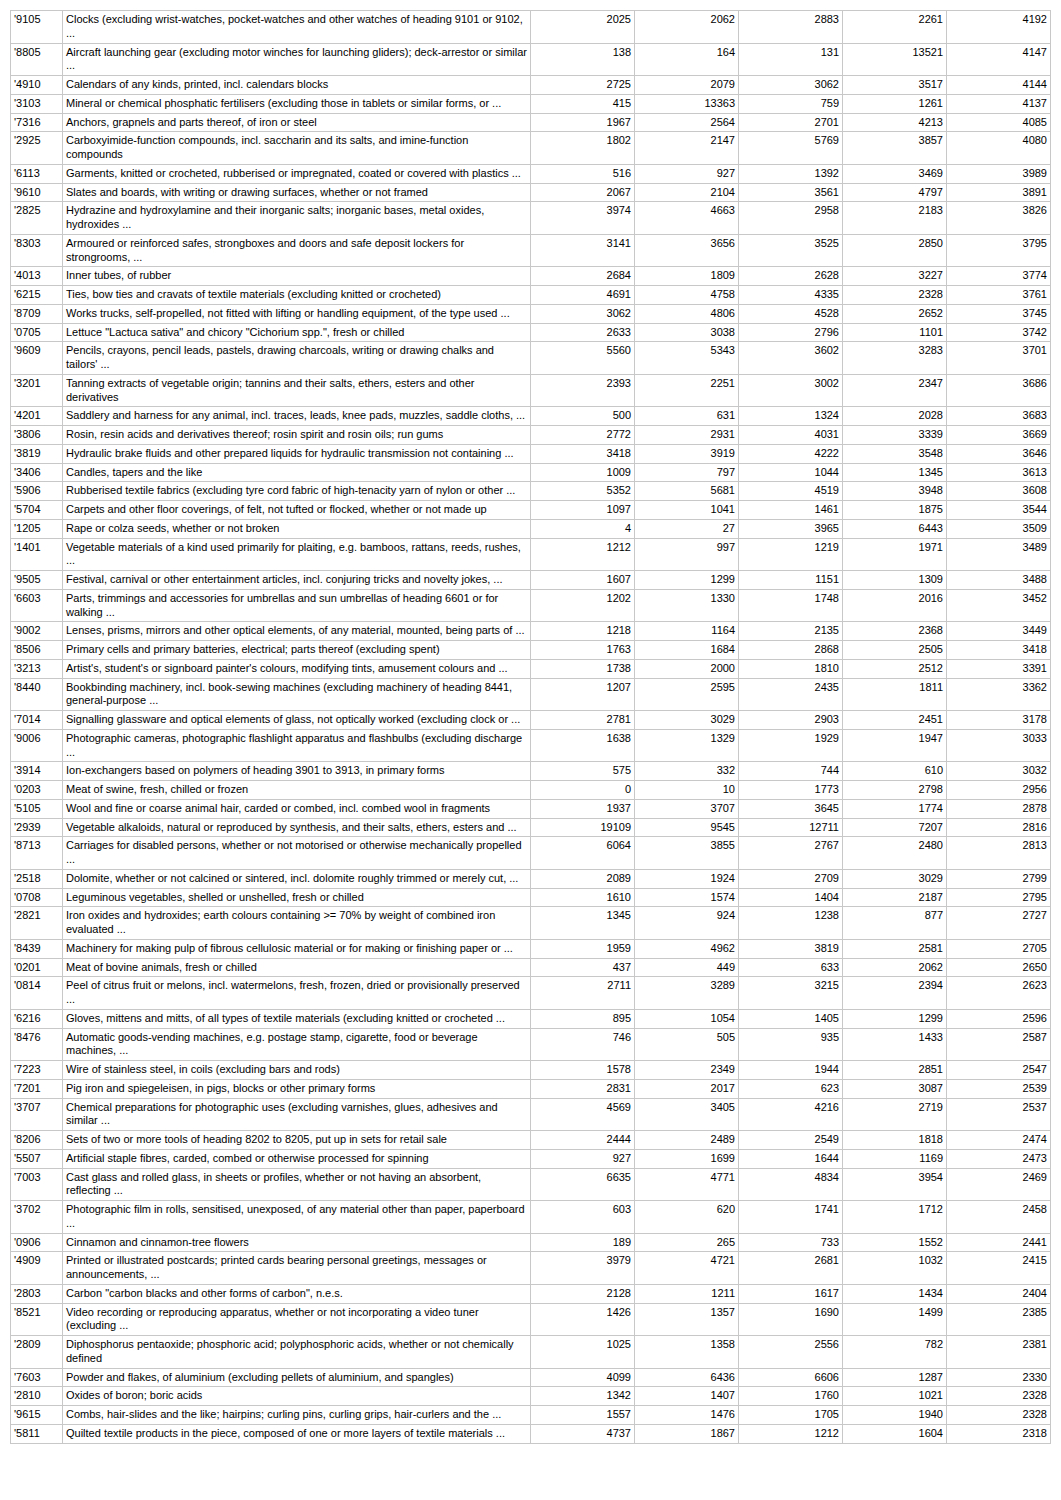| '9105 | Clocks (excluding wrist-watches, pocket-watches and other watches of heading 9101 or 9102, ... | 2025 | 2062 | 2883 | 2261 | 4192 |
| '8805 | Aircraft launching gear (excluding motor winches for launching gliders); deck-arrestor or similar ... | 138 | 164 | 131 | 13521 | 4147 |
| '4910 | Calendars of any kinds, printed, incl. calendars blocks | 2725 | 2079 | 3062 | 3517 | 4144 |
| '3103 | Mineral or chemical phosphatic fertilisers (excluding those in tablets or similar forms, or ... | 415 | 13363 | 759 | 1261 | 4137 |
| '7316 | Anchors, grapnels and parts thereof, of iron or steel | 1967 | 2564 | 2701 | 4213 | 4085 |
| '2925 | Carboxyimide-function compounds, incl. saccharin and its salts, and imine-function compounds | 1802 | 2147 | 5769 | 3857 | 4080 |
| '6113 | Garments, knitted or crocheted, rubberised or impregnated, coated or covered with plastics ... | 516 | 927 | 1392 | 3469 | 3989 |
| '9610 | Slates and boards, with writing or drawing surfaces, whether or not framed | 2067 | 2104 | 3561 | 4797 | 3891 |
| '2825 | Hydrazine and hydroxylamine and their inorganic salts; inorganic bases, metal oxides, hydroxides ... | 3974 | 4663 | 2958 | 2183 | 3826 |
| '8303 | Armoured or reinforced safes, strongboxes and doors and safe deposit lockers for strongrooms, ... | 3141 | 3656 | 3525 | 2850 | 3795 |
| '4013 | Inner tubes, of rubber | 2684 | 1809 | 2628 | 3227 | 3774 |
| '6215 | Ties, bow ties and cravats of textile materials (excluding knitted or crocheted) | 4691 | 4758 | 4335 | 2328 | 3761 |
| '8709 | Works trucks, self-propelled, not fitted with lifting or handling equipment, of the type used ... | 3062 | 4806 | 4528 | 2652 | 3745 |
| '0705 | Lettuce "Lactuca sativa" and chicory "Cichorium spp.", fresh or chilled | 2633 | 3038 | 2796 | 1101 | 3742 |
| '9609 | Pencils, crayons, pencil leads, pastels, drawing charcoals, writing or drawing chalks and tailors' ... | 5560 | 5343 | 3602 | 3283 | 3701 |
| '3201 | Tanning extracts of vegetable origin; tannins and their salts, ethers, esters and other derivatives | 2393 | 2251 | 3002 | 2347 | 3686 |
| '4201 | Saddlery and harness for any animal, incl. traces, leads, knee pads, muzzles, saddle cloths, ... | 500 | 631 | 1324 | 2028 | 3683 |
| '3806 | Rosin, resin acids and derivatives thereof; rosin spirit and rosin oils; run gums | 2772 | 2931 | 4031 | 3339 | 3669 |
| '3819 | Hydraulic brake fluids and other prepared liquids for hydraulic transmission not containing ... | 3418 | 3919 | 4222 | 3548 | 3646 |
| '3406 | Candles, tapers and the like | 1009 | 797 | 1044 | 1345 | 3613 |
| '5906 | Rubberised textile fabrics (excluding tyre cord fabric of high-tenacity yarn of nylon or other ... | 5352 | 5681 | 4519 | 3948 | 3608 |
| '5704 | Carpets and other floor coverings, of felt, not tufted or flocked, whether or not made up | 1097 | 1041 | 1461 | 1875 | 3544 |
| '1205 | Rape or colza seeds, whether or not broken | 4 | 27 | 3965 | 6443 | 3509 |
| '1401 | Vegetable materials of a kind used primarily for plaiting, e.g. bamboos, rattans, reeds, rushes, ... | 1212 | 997 | 1219 | 1971 | 3489 |
| '9505 | Festival, carnival or other entertainment articles, incl. conjuring tricks and novelty jokes, ... | 1607 | 1299 | 1151 | 1309 | 3488 |
| '6603 | Parts, trimmings and accessories for umbrellas and sun umbrellas of heading 6601 or for walking ... | 1202 | 1330 | 1748 | 2016 | 3452 |
| '9002 | Lenses, prisms, mirrors and other optical elements, of any material, mounted, being parts of ... | 1218 | 1164 | 2135 | 2368 | 3449 |
| '8506 | Primary cells and primary batteries, electrical; parts thereof (excluding spent) | 1763 | 1684 | 2868 | 2505 | 3418 |
| '3213 | Artist's, student's or signboard painter's colours, modifying tints, amusement colours and ... | 1738 | 2000 | 1810 | 2512 | 3391 |
| '8440 | Bookbinding machinery, incl. book-sewing machines (excluding machinery of heading 8441, general-purpose ... | 1207 | 2595 | 2435 | 1811 | 3362 |
| '7014 | Signalling glassware and optical elements of glass, not optically worked (excluding clock or ... | 2781 | 3029 | 2903 | 2451 | 3178 |
| '9006 | Photographic cameras, photographic flashlight apparatus and flashbulbs (excluding discharge ... | 1638 | 1329 | 1929 | 1947 | 3033 |
| '3914 | Ion-exchangers based on polymers of heading 3901 to 3913, in primary forms | 575 | 332 | 744 | 610 | 3032 |
| '0203 | Meat of swine, fresh, chilled or frozen | 0 | 10 | 1773 | 2798 | 2956 |
| '5105 | Wool and fine or coarse animal hair, carded or combed, incl. combed wool in fragments | 1937 | 3707 | 3645 | 1774 | 2878 |
| '2939 | Vegetable alkaloids, natural or reproduced by synthesis, and their salts, ethers, esters and ... | 19109 | 9545 | 12711 | 7207 | 2816 |
| '8713 | Carriages for disabled persons, whether or not motorised or otherwise mechanically propelled ... | 6064 | 3855 | 2767 | 2480 | 2813 |
| '2518 | Dolomite, whether or not calcined or sintered, incl. dolomite roughly trimmed or merely cut, ... | 2089 | 1924 | 2709 | 3029 | 2799 |
| '0708 | Leguminous vegetables, shelled or unshelled, fresh or chilled | 1610 | 1574 | 1404 | 2187 | 2795 |
| '2821 | Iron oxides and hydroxides; earth colours containing >= 70% by weight of combined iron evaluated ... | 1345 | 924 | 1238 | 877 | 2727 |
| '8439 | Machinery for making pulp of fibrous cellulosic material or for making or finishing paper or ... | 1959 | 4962 | 3819 | 2581 | 2705 |
| '0201 | Meat of bovine animals, fresh or chilled | 437 | 449 | 633 | 2062 | 2650 |
| '0814 | Peel of citrus fruit or melons, incl. watermelons, fresh, frozen, dried or provisionally preserved ... | 2711 | 3289 | 3215 | 2394 | 2623 |
| '6216 | Gloves, mittens and mitts, of all types of textile materials (excluding knitted or crocheted ... | 895 | 1054 | 1405 | 1299 | 2596 |
| '8476 | Automatic goods-vending machines, e.g. postage stamp, cigarette, food or beverage machines, ... | 746 | 505 | 935 | 1433 | 2587 |
| '7223 | Wire of stainless steel, in coils (excluding bars and rods) | 1578 | 2349 | 1944 | 2851 | 2547 |
| '7201 | Pig iron and spiegeleisen, in pigs, blocks or other primary forms | 2831 | 2017 | 623 | 3087 | 2539 |
| '3707 | Chemical preparations for photographic uses (excluding varnishes, glues, adhesives and similar ... | 4569 | 3405 | 4216 | 2719 | 2537 |
| '8206 | Sets of two or more tools of heading 8202 to 8205, put up in sets for retail sale | 2444 | 2489 | 2549 | 1818 | 2474 |
| '5507 | Artificial staple fibres, carded, combed or otherwise processed for spinning | 927 | 1699 | 1644 | 1169 | 2473 |
| '7003 | Cast glass and rolled glass, in sheets or profiles, whether or not having an absorbent, reflecting ... | 6635 | 4771 | 4834 | 3954 | 2469 |
| '3702 | Photographic film in rolls, sensitised, unexposed, of any material other than paper, paperboard ... | 603 | 620 | 1741 | 1712 | 2458 |
| '0906 | Cinnamon and cinnamon-tree flowers | 189 | 265 | 733 | 1552 | 2441 |
| '4909 | Printed or illustrated postcards; printed cards bearing personal greetings, messages or announcements, ... | 3979 | 4721 | 2681 | 1032 | 2415 |
| '2803 | Carbon "carbon blacks and other forms of carbon", n.e.s. | 2128 | 1211 | 1617 | 1434 | 2404 |
| '8521 | Video recording or reproducing apparatus, whether or not incorporating a video tuner (excluding ... | 1426 | 1357 | 1690 | 1499 | 2385 |
| '2809 | Diphosphorus pentaoxide; phosphoric acid; polyphosphoric acids, whether or not chemically defined | 1025 | 1358 | 2556 | 782 | 2381 |
| '7603 | Powder and flakes, of aluminium (excluding pellets of aluminium, and spangles) | 4099 | 6436 | 6606 | 1287 | 2330 |
| '2810 | Oxides of boron; boric acids | 1342 | 1407 | 1760 | 1021 | 2328 |
| '9615 | Combs, hair-slides and the like; hairpins; curling pins, curling grips, hair-curlers and the ... | 1557 | 1476 | 1705 | 1940 | 2328 |
| '5811 | Quilted textile products in the piece, composed of one or more layers of textile materials ... | 4737 | 1867 | 1212 | 1604 | 2318 |